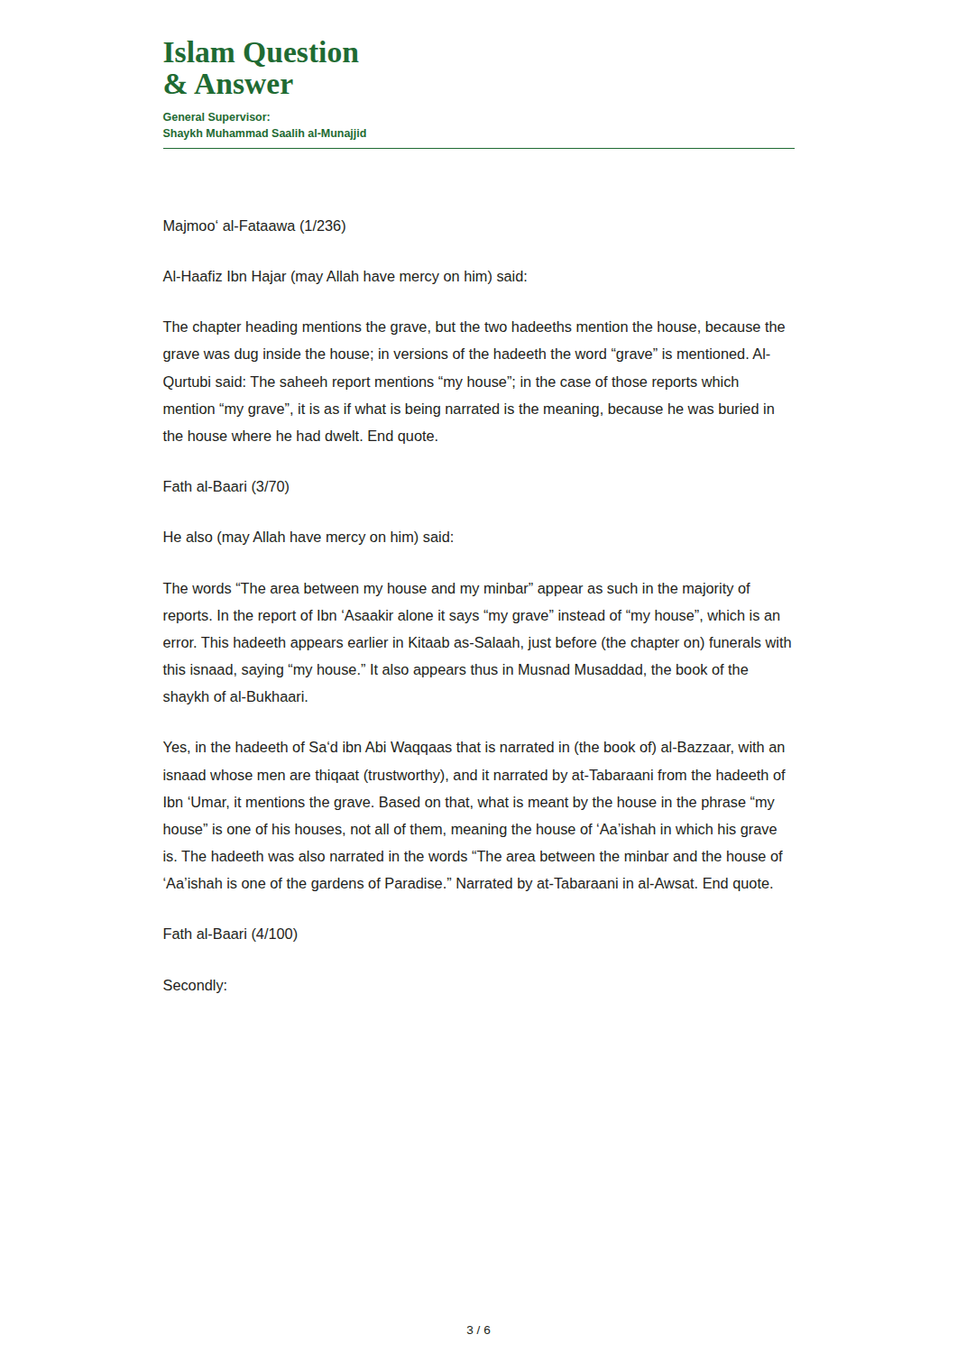Islam Question& Answer
General Supervisor: Shaykh Muhammad Saalih al-Munajjid
Majmoo‘ al-Fataawa (1/236)
Al-Haafiz Ibn Hajar (may Allah have mercy on him) said:
The chapter heading mentions the grave, but the two hadeeths mention the house, because the grave was dug inside the house; in versions of the hadeeth the word “grave” is mentioned. Al-Qurtubi said: The saheeh report mentions “my house”; in the case of those reports which mention “my grave”, it is as if what is being narrated is the meaning, because he was buried in the house where he had dwelt. End quote.
Fath al-Baari (3/70)
He also (may Allah have mercy on him) said:
The words “The area between my house and my minbar” appear as such in the majority of reports. In the report of Ibn ‘Asaakir alone it says “my grave” instead of “my house”, which is an error. This hadeeth appears earlier in Kitaab as-Salaah, just before (the chapter on) funerals with this isnaad, saying “my house.” It also appears thus in Musnad Musaddad, the book of the shaykh of al-Bukhaari.
Yes, in the hadeeth of Sa‘d ibn Abi Waqqaas that is narrated in (the book of) al-Bazzaar, with an isnaad whose men are thiqaat (trustworthy), and it narrated by at-Tabaraani from the hadeeth of Ibn ‘Umar, it mentions the grave. Based on that, what is meant by the house in the phrase “my house” is one of his houses, not all of them, meaning the house of ‘Aa’ishah in which his grave is. The hadeeth was also narrated in the words “The area between the minbar and the house of ‘Aa’ishah is one of the gardens of Paradise.” Narrated by at-Tabaraani in al-Awsat. End quote.
Fath al-Baari (4/100)
Secondly:
3 / 6